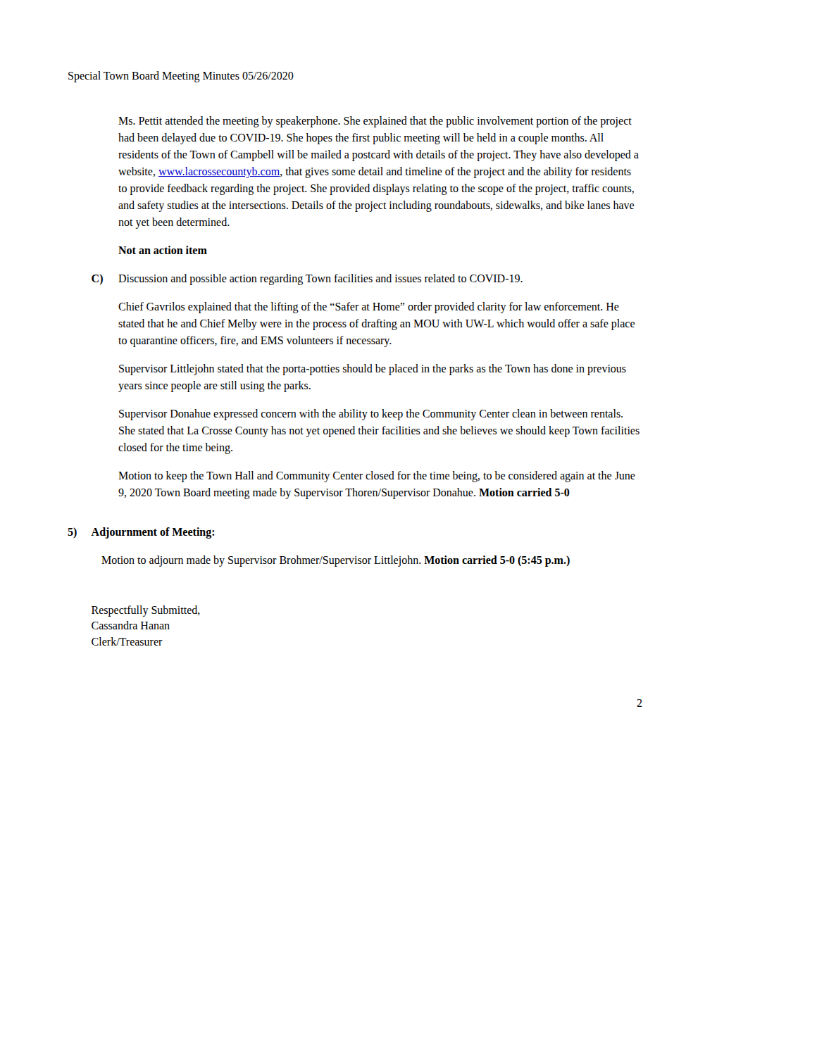Special Town Board Meeting Minutes 05/26/2020
Ms. Pettit attended the meeting by speakerphone. She explained that the public involvement portion of the project had been delayed due to COVID-19. She hopes the first public meeting will be held in a couple months. All residents of the Town of Campbell will be mailed a postcard with details of the project. They have also developed a website, www.lacrossecountyb.com, that gives some detail and timeline of the project and the ability for residents to provide feedback regarding the project. She provided displays relating to the scope of the project, traffic counts, and safety studies at the intersections. Details of the project including roundabouts, sidewalks, and bike lanes have not yet been determined.
Not an action item
C)
Discussion and possible action regarding Town facilities and issues related to COVID-19.
Chief Gavrilos explained that the lifting of the “Safer at Home” order provided clarity for law enforcement. He stated that he and Chief Melby were in the process of drafting an MOU with UW-L which would offer a safe place to quarantine officers, fire, and EMS volunteers if necessary.
Supervisor Littlejohn stated that the porta-potties should be placed in the parks as the Town has done in previous years since people are still using the parks.
Supervisor Donahue expressed concern with the ability to keep the Community Center clean in between rentals. She stated that La Crosse County has not yet opened their facilities and she believes we should keep Town facilities closed for the time being.
Motion to keep the Town Hall and Community Center closed for the time being, to be considered again at the June 9, 2020 Town Board meeting made by Supervisor Thoren/Supervisor Donahue. Motion carried 5-0
5)
Adjournment of Meeting:
Motion to adjourn made by Supervisor Brohmer/Supervisor Littlejohn. Motion carried 5-0 (5:45 p.m.)
Respectfully Submitted,
Cassandra Hanan
Clerk/Treasurer
2